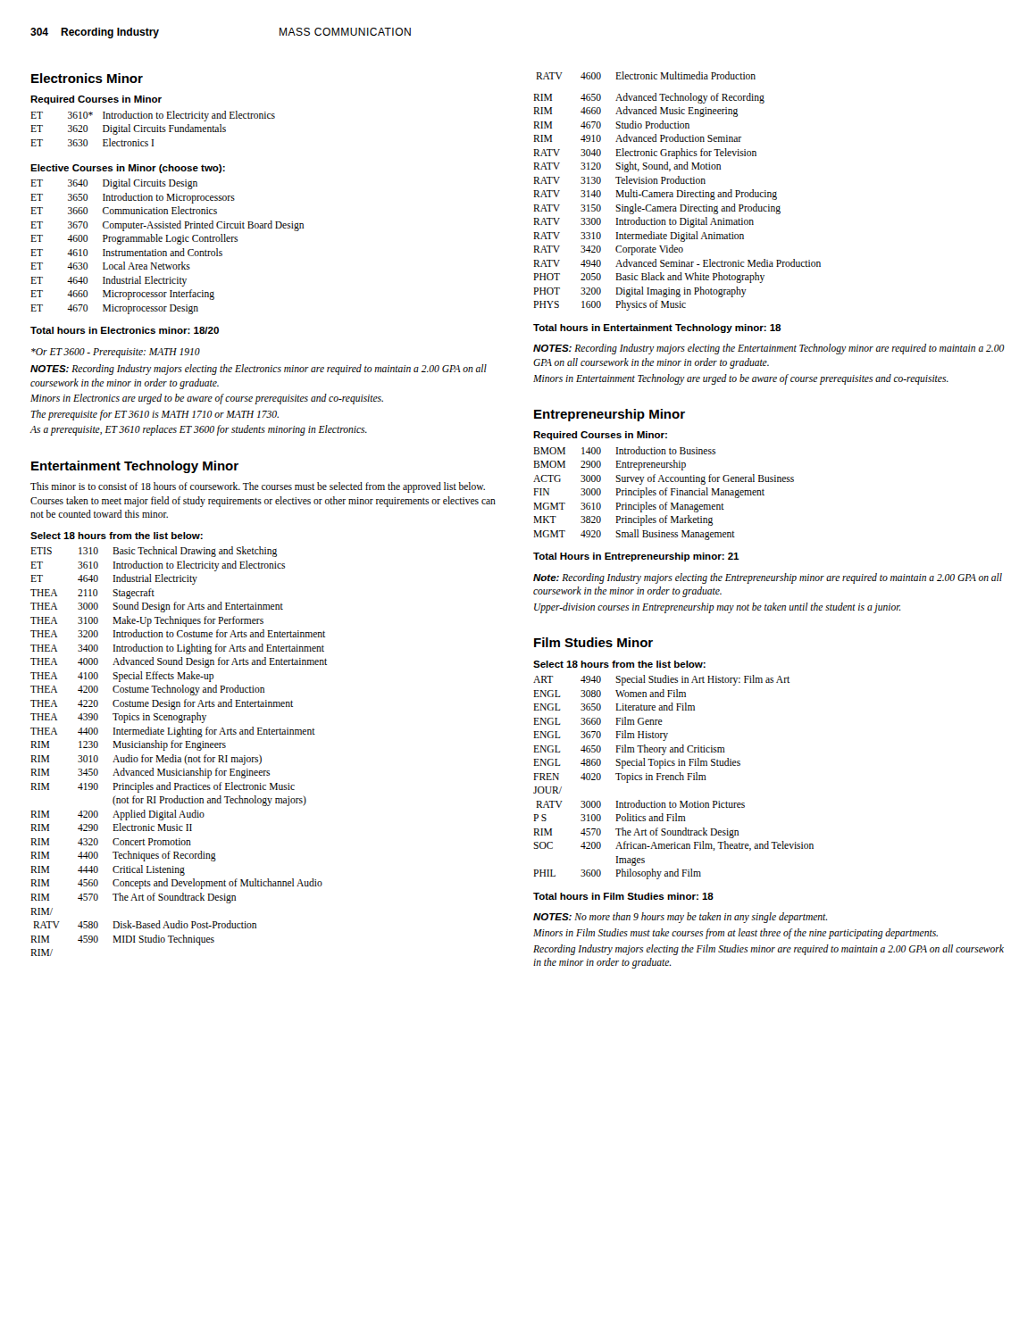304 Recording Industry MASS COMMUNICATION
Electronics Minor
Required Courses in Minor
ET 3610*Introduction to Electricity and Electronics
ET 3620 Digital Circuits Fundamentals
ET 3630 Electronics I
Elective Courses in Minor (choose two):
ET 3640 Digital Circuits Design
ET 3650 Introduction to Microprocessors
ET 3660 Communication Electronics
ET 3670 Computer-Assisted Printed Circuit Board Design
ET 4600 Programmable Logic Controllers
ET 4610 Instrumentation and Controls
ET 4630 Local Area Networks
ET 4640 Industrial Electricity
ET 4660 Microprocessor Interfacing
ET 4670 Microprocessor Design
Total hours in Electronics minor: 18/20
*Or ET 3600 - Prerequisite: MATH 1910
NOTES: Recording Industry majors electing the Electronics minor are required to maintain a 2.00 GPA on all coursework in the minor in order to graduate.
Minors in Electronics are urged to be aware of course prerequisites and co-requisites.
The prerequisite for ET 3610 is MATH 1710 or MATH 1730.
As a prerequisite, ET 3610 replaces ET 3600 for students minoring in Electronics.
Entertainment Technology Minor
This minor is to consist of 18 hours of coursework. The courses must be selected from the approved list below. Courses taken to meet major field of study requirements or electives or other minor requirements or electives can not be counted toward this minor.
Select 18 hours from the list below:
ETIS 1310 Basic Technical Drawing and Sketching
ET 3610 Introduction to Electricity and Electronics
ET 4640 Industrial Electricity
THEA 2110 Stagecraft
THEA 3000 Sound Design for Arts and Entertainment
THEA 3100 Make-Up Techniques for Performers
THEA 3200 Introduction to Costume for Arts and Entertainment
THEA 3400 Introduction to Lighting for Arts and Entertainment
THEA 4000 Advanced Sound Design for Arts and Entertainment
THEA 4100 Special Effects Make-up
THEA 4200 Costume Technology and Production
THEA 4220 Costume Design for Arts and Entertainment
THEA 4390 Topics in Scenography
THEA 4400 Intermediate Lighting for Arts and Entertainment
RIM 1230 Musicianship for Engineers
RIM 3010 Audio for Media (not for RI majors)
RIM 3450 Advanced Musicianship for Engineers
RIM 4190 Principles and Practices of Electronic Music
RIM 4190(not for RI Production and Technology majors)
RIM 4200 Applied Digital Audio
RIM 4290 Electronic Music II
RIM 4320 Concert Promotion
RIM 4400 Techniques of Recording
RIM 4440 Critical Listening
RIM 4560 Concepts and Development of Multichannel Audio
RIM 4570 The Art of Soundtrack Design
RIM/
RATV 4580 Disk-Based Audio Post-Production
RIM 4590 MIDI Studio Techniques
RIM/
RATV 4600 Electronic Multimedia Production
RIM 4650 Advanced Technology of Recording
RIM 4660 Advanced Music Engineering
RIM 4670 Studio Production
RIM 4910 Advanced Production Seminar
RATV 3040 Electronic Graphics for Television
RATV 3120 Sight, Sound, and Motion
RATV 3130 Television Production
RATV 3140 Multi-Camera Directing and Producing
RATV 3150 Single-Camera Directing and Producing
RATV 3300 Introduction to Digital Animation
RATV 3310 Intermediate Digital Animation
RATV 3420 Corporate Video
RATV 4940 Advanced Seminar - Electronic Media Production
PHOT 2050 Basic Black and White Photography
PHOT 3200 Digital Imaging in Photography
PHYS 1600 Physics of Music
Total hours in Entertainment Technology minor: 18
NOTES: Recording Industry majors electing the Entertainment Technology minor are required to maintain a 2.00 GPA on all coursework in the minor in order to graduate.
Minors in Entertainment Technology are urged to be aware of course prerequisites and co-requisites.
Entrepreneurship Minor
Required Courses in Minor:
BMOM 1400 Introduction to Business
BMOM 2900 Entrepreneurship
ACTG 3000 Survey of Accounting for General Business
FIN 3000 Principles of Financial Management
MGMT 3610 Principles of Management
MKT 3820 Principles of Marketing
MGMT 4920 Small Business Management
Total Hours in Entrepreneurship minor: 21
Note: Recording Industry majors electing the Entrepreneurship minor are required to maintain a 2.00 GPA on all coursework in the minor in order to graduate.
Upper-division courses in Entrepreneurship may not be taken until the student is a junior.
Film Studies Minor
Select 18 hours from the list below:
ART 4940 Special Studies in Art History: Film as Art
ENGL 3080 Women and Film
ENGL 3650 Literature and Film
ENGL 3660 Film Genre
ENGL 3670 Film History
ENGL 4650 Film Theory and Criticism
ENGL 4860 Special Topics in Film Studies
FREN 4020 Topics in French Film
JOUR/
RATV 3000 Introduction to Motion Pictures
P S 3100 Politics and Film
RIM 4570 The Art of Soundtrack Design
SOC 4200 African-American Film, Theatre, and Television
SOC 4200 Images
PHIL 3600 Philosophy and Film
Total hours in Film Studies minor: 18
NOTES: No more than 9 hours may be taken in any single department.
Minors in Film Studies must take courses from at least three of the nine participating departments.
Recording Industry majors electing the Film Studies minor are required to maintain a 2.00 GPA on all coursework in the minor in order to graduate.